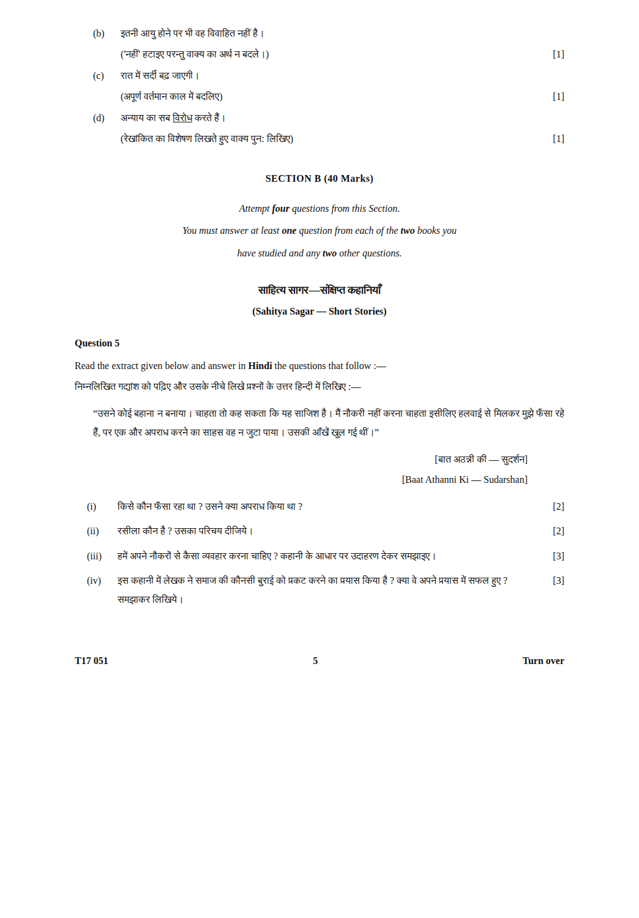(b)
इतनी आयु होने पर भी वह विवाहित नहीं है।
('नहीं' हटाइए परन्तु वाक्य का अर्थ न बदले।)
[1]
(c)
रात में सर्दी बढ़ जाएगी।
(अपूर्ण वर्तमान काल में बदलिए)
[1]
(d)
अन्याय का सब विरोध करते हैं।
(रेखांकित का विशेषण लिखते हुए वाक्य पुन: लिखिए)
[1]
SECTION B (40 Marks)
Attempt four questions from this Section.
You must answer at least one question from each of the two books you
have studied and any two other questions.
साहित्य सागर—संक्षिप्त कहानियाँ
(Sahitya Sagar — Short Stories)
Question 5
Read the extract given below and answer in Hindi the questions that follow :—
निम्नलिखित गद्यांश को पढ़िए और उसके नीचे लिखे प्रश्नों के उत्तर हिन्दी में लिखिए :—
“उसने कोई बहाना न बनाया। चाहता तो कह सकता कि यह साजिश है। मैं नौकरी नहीं करना चाहता इसीलिए हलवाई से मिलकर मुझे फँसा रहे हैं, पर एक और अपराध करने का साहस वह न जुटा पाया। उसकी आँखें खुल गई थीं।”
[बात अठन्नी की — सुदर्शन]
[Baat Athanni Ki — Sudarshan]
(i)
किसे कौन फँसा रहा था ? उसने क्या अपराध किया था ?
[2]
(ii)
रसीला कौन है ? उसका परिचय दीजिये।
[2]
(iii)
हमें अपने नौकरों से कैसा व्यवहार करना चाहिए ? कहानी के आधार पर उदाहरण देकर समझाइए।
[3]
(iv)
इस कहानी में लेखक ने समाज की कौनसी बुराई को प्रकट करने का प्रयास किया है ? क्या वे अपने प्रयास में सफल हुए ? समझाकर लिखिये।
[3]
T17 051 5 Turn over